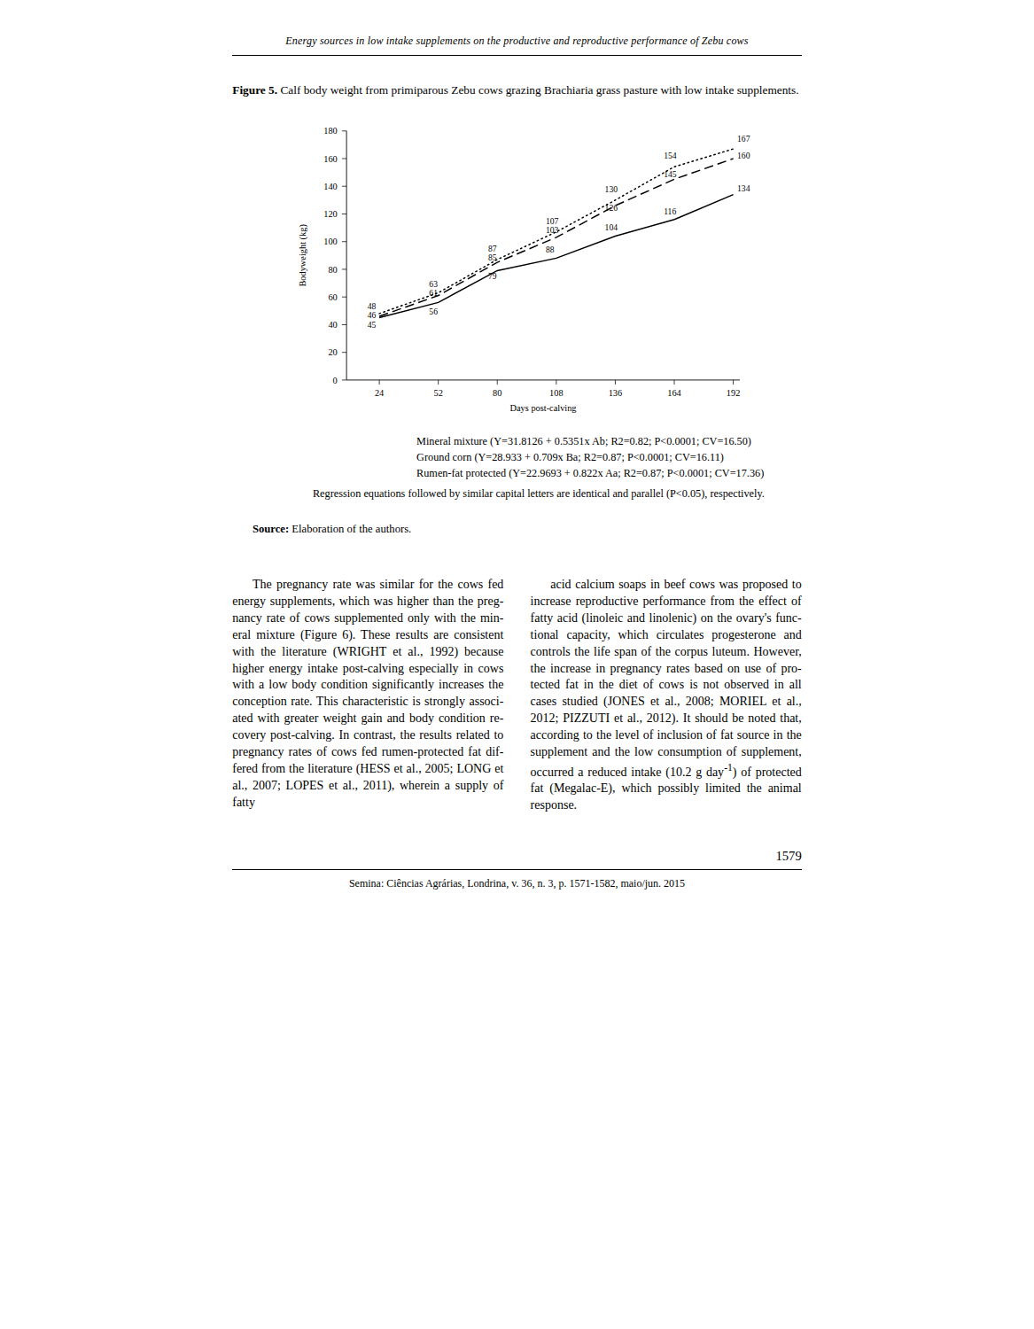Energy sources in low intake supplements on the productive and reproductive performance of Zebu cows
Figure 5. Calf body weight from primiparous Zebu cows grazing Brachiaria grass pasture with low intake supplements.
0 20 40 60 80 100 120 140 160 180 Bodyweight (kg) 24 52 80 108 136 164 192 Days post-calving 48 46 45 63 61 56 87 85 79 107 103 88 130 126 104 154 145 116 167 160 134
Mineral mixture (Y=31.8126 + 0.5351x Ab; R2=0.82; P<0.0001; CV=16.50)
Ground corn (Y=28.933 + 0.709x Ba; R2=0.87; P<0.0001; CV=16.11)
Rumen-fat protected (Y=22.9693 + 0.822x Aa; R2=0.87; P<0.0001; CV=17.36)
Regression equations followed by similar capital letters are identical and parallel (P<0.05), respectively.
Source: Elaboration of the authors.
The pregnancy rate was similar for the cows fed energy supplements, which was higher than the pregnancy rate of cows supplemented only with the mineral mixture (Figure 6). These results are consistent with the literature (WRIGHT et al., 1992) because higher energy intake post-calving especially in cows with a low body condition significantly increases the conception rate. This characteristic is strongly associated with greater weight gain and body condition recovery post-calving. In contrast, the results related to pregnancy rates of cows fed rumen-protected fat differed from the literature (HESS et al., 2005; LONG et al., 2007; LOPES et al., 2011), wherein a supply of fatty
acid calcium soaps in beef cows was proposed to increase reproductive performance from the effect of fatty acid (linoleic and linolenic) on the ovary's functional capacity, which circulates progesterone and controls the life span of the corpus luteum. However, the increase in pregnancy rates based on use of protected fat in the diet of cows is not observed in all cases studied (JONES et al., 2008; MORIEL et al., 2012; PIZZUTI et al., 2012). It should be noted that, according to the level of inclusion of fat source in the supplement and the low consumption of supplement, occurred a reduced intake (10.2 g day-1) of protected fat (Megalac-E), which possibly limited the animal response.
1579
Semina: Ciências Agrárias, Londrina, v. 36, n. 3, p. 1571-1582, maio/jun. 2015